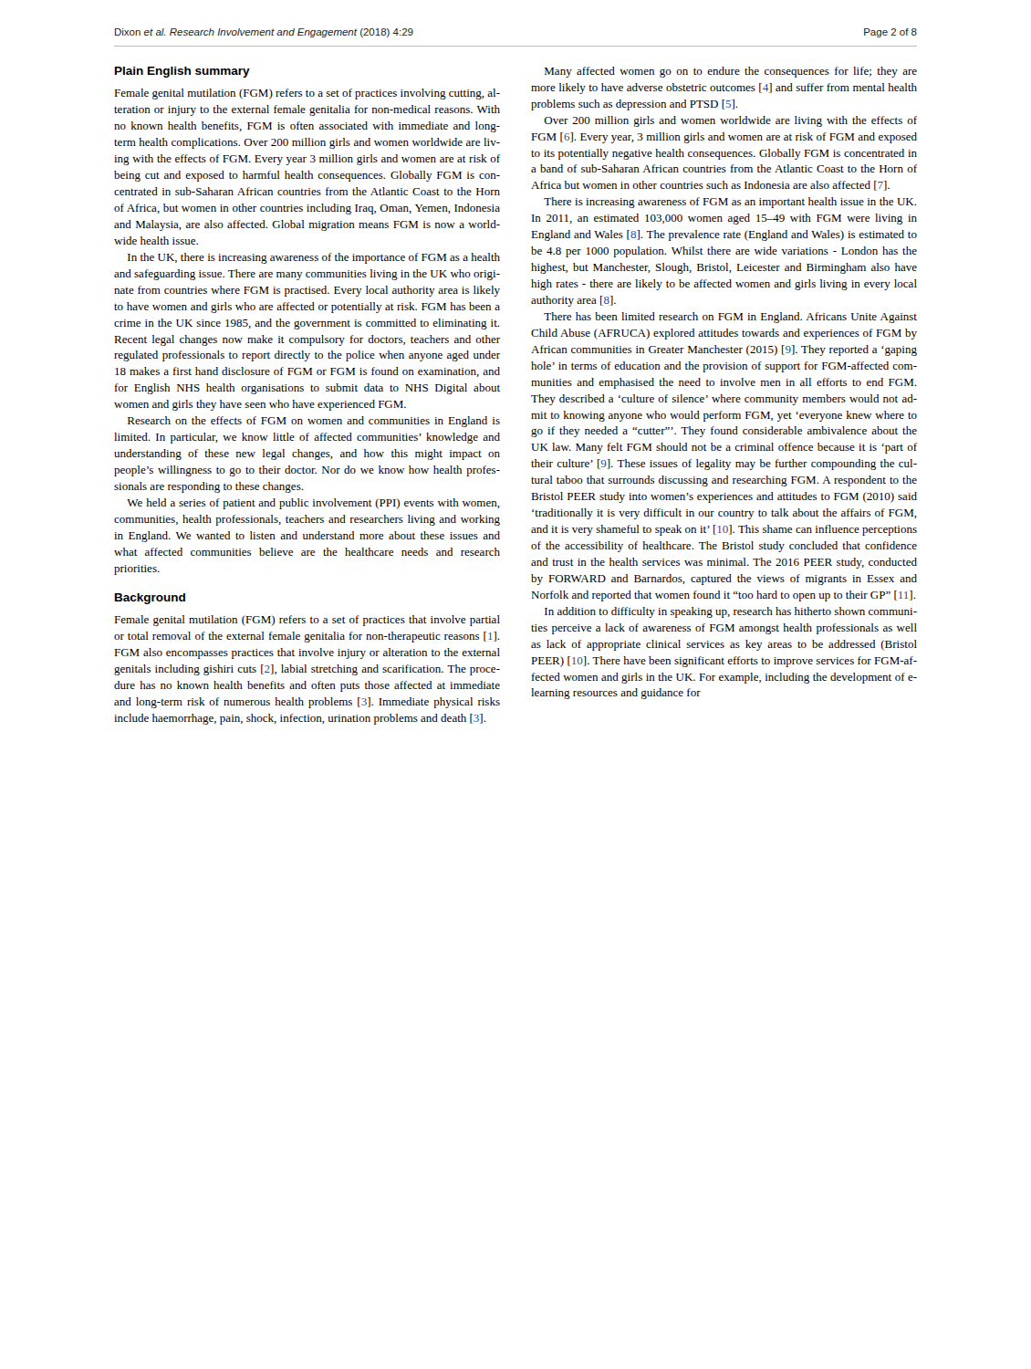Dixon et al. Research Involvement and Engagement (2018) 4:29
Page 2 of 8
Plain English summary
Female genital mutilation (FGM) refers to a set of practices involving cutting, alteration or injury to the external female genitalia for non-medical reasons. With no known health benefits, FGM is often associated with immediate and long-term health complications. Over 200 million girls and women worldwide are living with the effects of FGM. Every year 3 million girls and women are at risk of being cut and exposed to harmful health consequences. Globally FGM is concentrated in sub-Saharan African countries from the Atlantic Coast to the Horn of Africa, but women in other countries including Iraq, Oman, Yemen, Indonesia and Malaysia, are also affected. Global migration means FGM is now a worldwide health issue.
In the UK, there is increasing awareness of the importance of FGM as a health and safeguarding issue. There are many communities living in the UK who originate from countries where FGM is practised. Every local authority area is likely to have women and girls who are affected or potentially at risk. FGM has been a crime in the UK since 1985, and the government is committed to eliminating it. Recent legal changes now make it compulsory for doctors, teachers and other regulated professionals to report directly to the police when anyone aged under 18 makes a first hand disclosure of FGM or FGM is found on examination, and for English NHS health organisations to submit data to NHS Digital about women and girls they have seen who have experienced FGM.
Research on the effects of FGM on women and communities in England is limited. In particular, we know little of affected communities’ knowledge and understanding of these new legal changes, and how this might impact on people’s willingness to go to their doctor. Nor do we know how health professionals are responding to these changes.
We held a series of patient and public involvement (PPI) events with women, communities, health professionals, teachers and researchers living and working in England. We wanted to listen and understand more about these issues and what affected communities believe are the healthcare needs and research priorities.
Background
Female genital mutilation (FGM) refers to a set of practices that involve partial or total removal of the external female genitalia for non-therapeutic reasons [1]. FGM also encompasses practices that involve injury or alteration to the external genitals including gishiri cuts [2], labial stretching and scarification. The procedure has no known health benefits and often puts those affected at immediate and long-term risk of numerous health problems [3]. Immediate physical risks include haemorrhage, pain, shock, infection, urination problems and death [3].
Many affected women go on to endure the consequences for life; they are more likely to have adverse obstetric outcomes [4] and suffer from mental health problems such as depression and PTSD [5].
Over 200 million girls and women worldwide are living with the effects of FGM [6]. Every year, 3 million girls and women are at risk of FGM and exposed to its potentially negative health consequences. Globally FGM is concentrated in a band of sub-Saharan African countries from the Atlantic Coast to the Horn of Africa but women in other countries such as Indonesia are also affected [7].
There is increasing awareness of FGM as an important health issue in the UK. In 2011, an estimated 103,000 women aged 15–49 with FGM were living in England and Wales [8]. The prevalence rate (England and Wales) is estimated to be 4.8 per 1000 population. Whilst there are wide variations - London has the highest, but Manchester, Slough, Bristol, Leicester and Birmingham also have high rates - there are likely to be affected women and girls living in every local authority area [8].
There has been limited research on FGM in England. Africans Unite Against Child Abuse (AFRUCA) explored attitudes towards and experiences of FGM by African communities in Greater Manchester (2015) [9]. They reported a ‘gaping hole’ in terms of education and the provision of support for FGM-affected communities and emphasised the need to involve men in all efforts to end FGM. They described a ‘culture of silence’ where community members would not admit to knowing anyone who would perform FGM, yet ‘everyone knew where to go if they needed a “cutter”’. They found considerable ambivalence about the UK law. Many felt FGM should not be a criminal offence because it is ‘part of their culture’ [9]. These issues of legality may be further compounding the cultural taboo that surrounds discussing and researching FGM. A respondent to the Bristol PEER study into women’s experiences and attitudes to FGM (2010) said ‘traditionally it is very difficult in our country to talk about the affairs of FGM, and it is very shameful to speak on it’ [10]. This shame can influence perceptions of the accessibility of healthcare. The Bristol study concluded that confidence and trust in the health services was minimal. The 2016 PEER study, conducted by FORWARD and Barnardos, captured the views of migrants in Essex and Norfolk and reported that women found it “too hard to open up to their GP” [11].
In addition to difficulty in speaking up, research has hitherto shown communities perceive a lack of awareness of FGM amongst health professionals as well as lack of appropriate clinical services as key areas to be addressed (Bristol PEER) [10]. There have been significant efforts to improve services for FGM-affected women and girls in the UK. For example, including the development of e-learning resources and guidance for